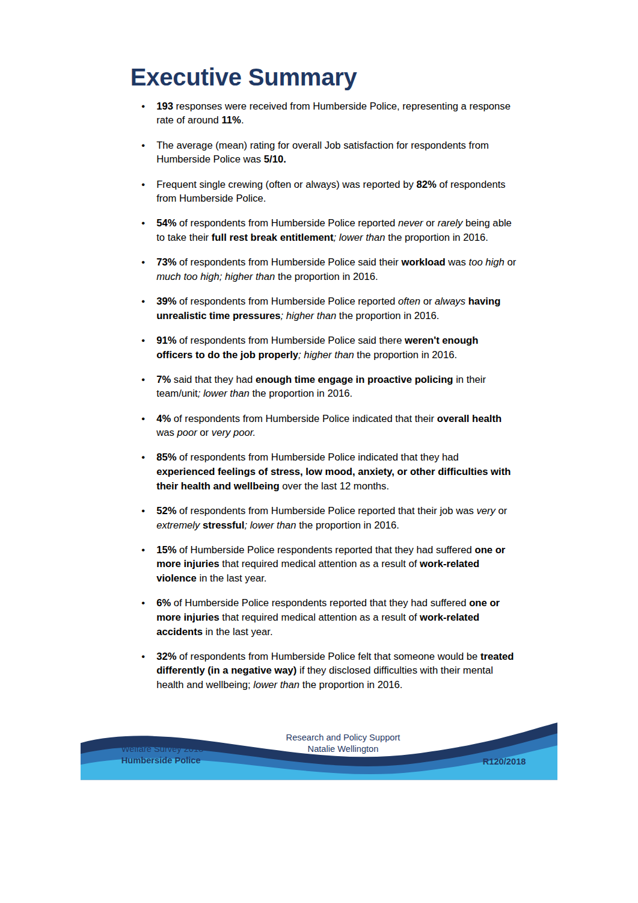Executive Summary
193 responses were received from Humberside Police, representing a response rate of around 11%.
The average (mean) rating for overall Job satisfaction for respondents from Humberside Police was 5/10.
Frequent single crewing (often or always) was reported by 82% of respondents from Humberside Police.
54% of respondents from Humberside Police reported never or rarely being able to take their full rest break entitlement; lower than the proportion in 2016.
73% of respondents from Humberside Police said their workload was too high or much too high; higher than the proportion in 2016.
39% of respondents from Humberside Police reported often or always having unrealistic time pressures; higher than the proportion in 2016.
91% of respondents from Humberside Police said there weren't enough officers to do the job properly; higher than the proportion in 2016.
7% said that they had enough time engage in proactive policing in their team/unit; lower than the proportion in 2016.
4% of respondents from Humberside Police indicated that their overall health was poor or very poor.
85% of respondents from Humberside Police indicated that they had experienced feelings of stress, low mood, anxiety, or other difficulties with their health and wellbeing over the last 12 months.
52% of respondents from Humberside Police reported that their job was very or extremely stressful; lower than the proportion in 2016.
15% of Humberside Police respondents reported that they had suffered one or more injuries that required medical attention as a result of work-related violence in the last year.
6% of Humberside Police respondents reported that they had suffered one or more injuries that required medical attention as a result of work-related accidents in the last year.
32% of respondents from Humberside Police felt that someone would be treated differently (in a negative way) if they disclosed difficulties with their mental health and wellbeing; lower than the proportion in 2016.
Welfare Survey 2018
Humberside Police
Research and Policy Support
Natalie Wellington
5
R120/2018